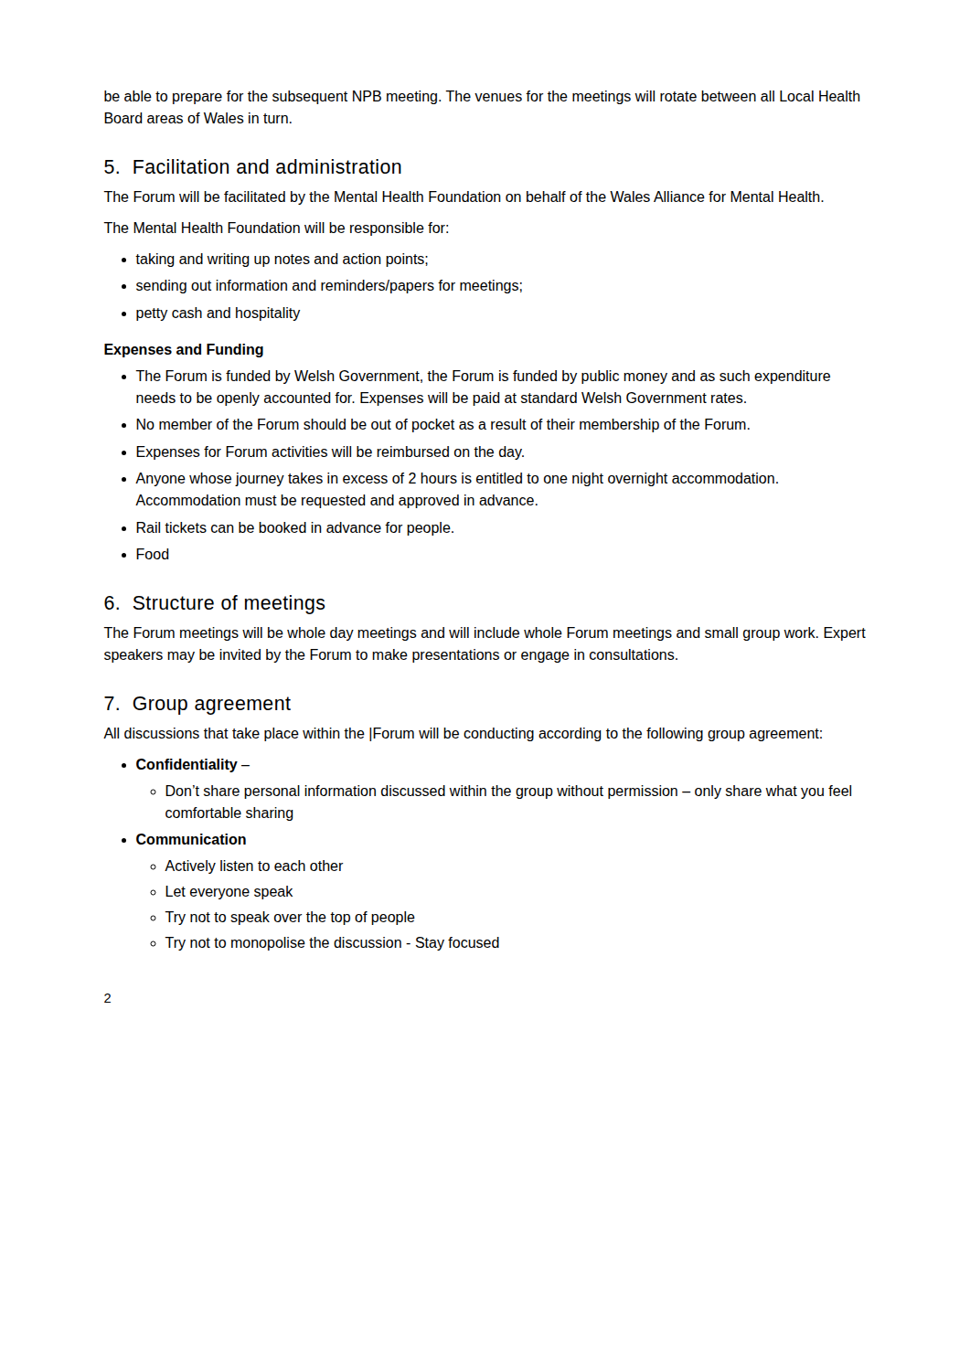be able to prepare for the subsequent NPB meeting. The venues for the meetings will rotate between all Local Health Board areas of Wales in turn.
5. Facilitation and administration
The Forum will be facilitated by the Mental Health Foundation on behalf of the Wales Alliance for Mental Health.
The Mental Health Foundation will be responsible for:
taking and writing up notes and action points;
sending out information and reminders/papers for meetings;
petty cash and hospitality
Expenses and Funding
The Forum is funded by Welsh Government, the Forum is funded by public money and as such expenditure needs to be openly accounted for. Expenses will be paid at standard Welsh Government rates.
No member of the Forum should be out of pocket as a result of their membership of the Forum.
Expenses for Forum activities will be reimbursed on the day.
Anyone whose journey takes in excess of 2 hours is entitled to one night overnight accommodation. Accommodation must be requested and approved in advance.
Rail tickets can be booked in advance for people.
Food
6. Structure of meetings
The Forum meetings will be whole day meetings and will include whole Forum meetings and small group work. Expert speakers may be invited by the Forum to make presentations or engage in consultations.
7. Group agreement
All discussions that take place within the |Forum will be conducting according to the following group agreement:
Confidentiality –
Don’t share personal information discussed within the group without permission – only share what you feel comfortable sharing
Communication
Actively listen to each other
Let everyone speak
Try not to speak over the top of people
Try not to monopolise the discussion - Stay focused
2